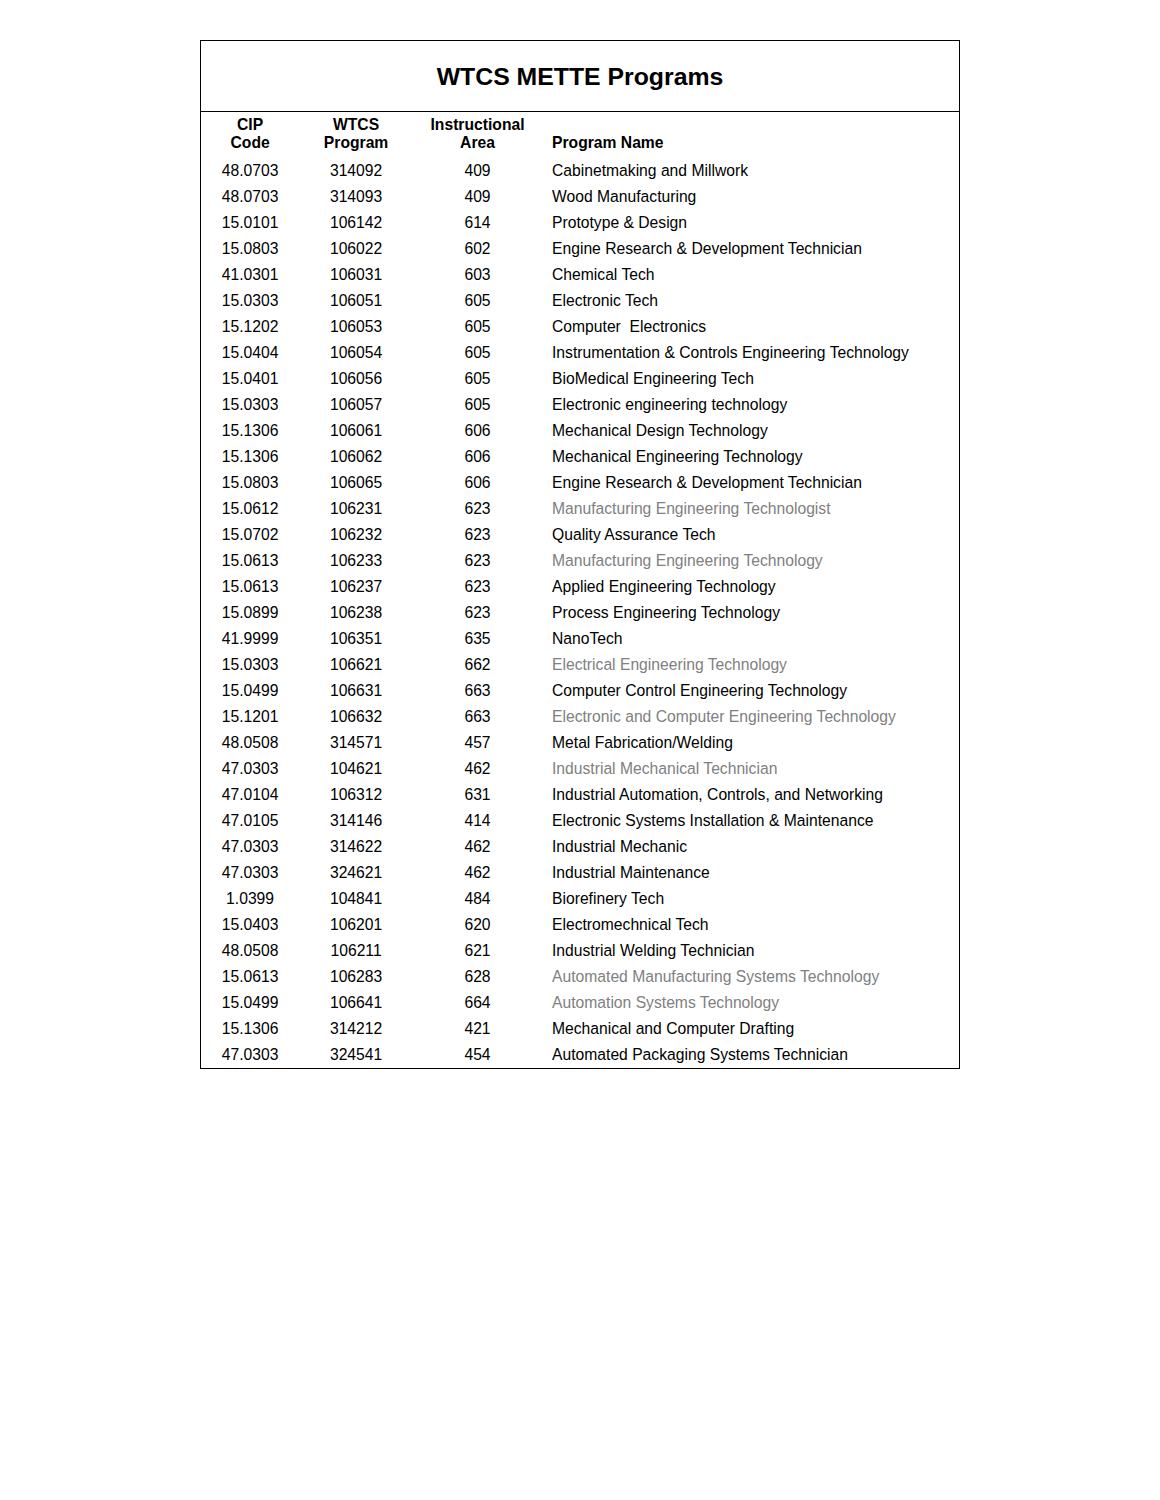WTCS METTE Programs
| CIP Code | WTCS Program | Instructional Area | Program Name |
| --- | --- | --- | --- |
| 48.0703 | 314092 | 409 | Cabinetmaking and Millwork |
| 48.0703 | 314093 | 409 | Wood Manufacturing |
| 15.0101 | 106142 | 614 | Prototype & Design |
| 15.0803 | 106022 | 602 | Engine Research & Development Technician |
| 41.0301 | 106031 | 603 | Chemical Tech |
| 15.0303 | 106051 | 605 | Electronic Tech |
| 15.1202 | 106053 | 605 | Computer Electronics |
| 15.0404 | 106054 | 605 | Instrumentation & Controls Engineering Technology |
| 15.0401 | 106056 | 605 | BioMedical Engineering Tech |
| 15.0303 | 106057 | 605 | Electronic engineering technology |
| 15.1306 | 106061 | 606 | Mechanical Design Technology |
| 15.1306 | 106062 | 606 | Mechanical Engineering Technology |
| 15.0803 | 106065 | 606 | Engine Research & Development Technician |
| 15.0612 | 106231 | 623 | Manufacturing Engineering Technologist |
| 15.0702 | 106232 | 623 | Quality Assurance Tech |
| 15.0613 | 106233 | 623 | Manufacturing Engineering Technology |
| 15.0613 | 106237 | 623 | Applied Engineering Technology |
| 15.0899 | 106238 | 623 | Process Engineering Technology |
| 41.9999 | 106351 | 635 | NanoTech |
| 15.0303 | 106621 | 662 | Electrical Engineering Technology |
| 15.0499 | 106631 | 663 | Computer Control Engineering Technology |
| 15.1201 | 106632 | 663 | Electronic and Computer Engineering Technology |
| 48.0508 | 314571 | 457 | Metal Fabrication/Welding |
| 47.0303 | 104621 | 462 | Industrial Mechanical Technician |
| 47.0104 | 106312 | 631 | Industrial Automation, Controls, and Networking |
| 47.0105 | 314146 | 414 | Electronic Systems Installation & Maintenance |
| 47.0303 | 314622 | 462 | Industrial Mechanic |
| 47.0303 | 324621 | 462 | Industrial Maintenance |
| 1.0399 | 104841 | 484 | Biorefinery Tech |
| 15.0403 | 106201 | 620 | Electromechnical Tech |
| 48.0508 | 106211 | 621 | Industrial Welding Technician |
| 15.0613 | 106283 | 628 | Automated Manufacturing Systems Technology |
| 15.0499 | 106641 | 664 | Automation Systems Technology |
| 15.1306 | 314212 | 421 | Mechanical and Computer Drafting |
| 47.0303 | 324541 | 454 | Automated Packaging Systems Technician |